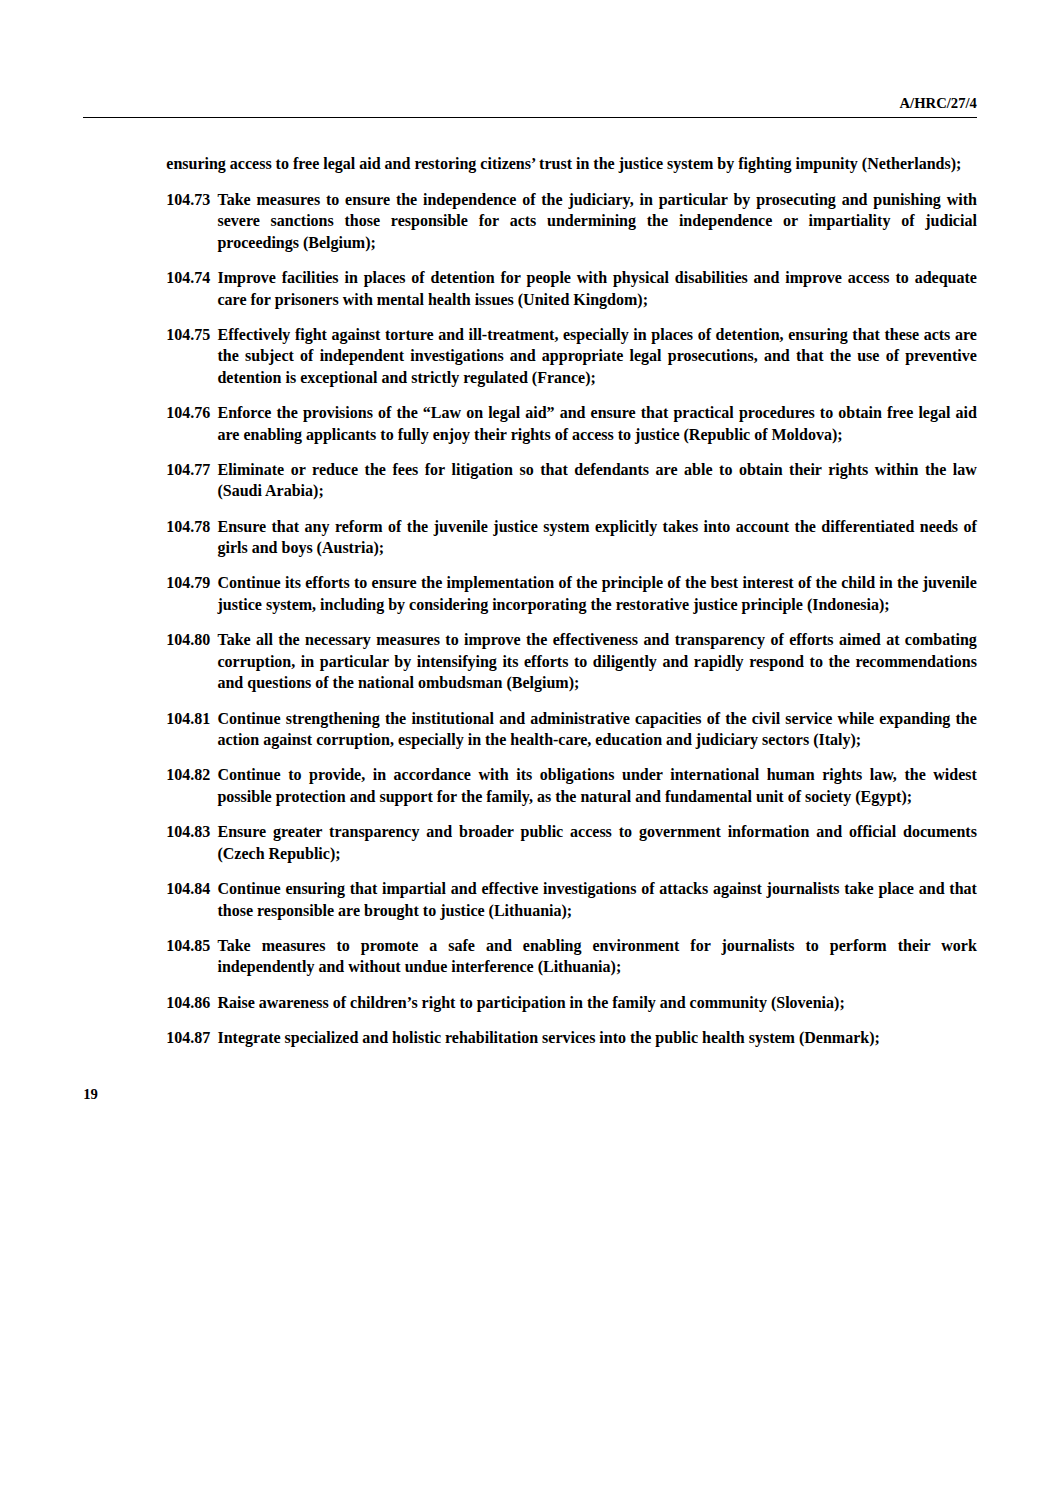A/HRC/27/4
ensuring access to free legal aid and restoring citizens’ trust in the justice system by fighting impunity (Netherlands);
104.73 Take measures to ensure the independence of the judiciary, in particular by prosecuting and punishing with severe sanctions those responsible for acts undermining the independence or impartiality of judicial proceedings (Belgium);
104.74 Improve facilities in places of detention for people with physical disabilities and improve access to adequate care for prisoners with mental health issues (United Kingdom);
104.75 Effectively fight against torture and ill-treatment, especially in places of detention, ensuring that these acts are the subject of independent investigations and appropriate legal prosecutions, and that the use of preventive detention is exceptional and strictly regulated (France);
104.76 Enforce the provisions of the “Law on legal aid” and ensure that practical procedures to obtain free legal aid are enabling applicants to fully enjoy their rights of access to justice (Republic of Moldova);
104.77 Eliminate or reduce the fees for litigation so that defendants are able to obtain their rights within the law (Saudi Arabia);
104.78 Ensure that any reform of the juvenile justice system explicitly takes into account the differentiated needs of girls and boys (Austria);
104.79 Continue its efforts to ensure the implementation of the principle of the best interest of the child in the juvenile justice system, including by considering incorporating the restorative justice principle (Indonesia);
104.80 Take all the necessary measures to improve the effectiveness and transparency of efforts aimed at combating corruption, in particular by intensifying its efforts to diligently and rapidly respond to the recommendations and questions of the national ombudsman (Belgium);
104.81 Continue strengthening the institutional and administrative capacities of the civil service while expanding the action against corruption, especially in the health-care, education and judiciary sectors (Italy);
104.82 Continue to provide, in accordance with its obligations under international human rights law, the widest possible protection and support for the family, as the natural and fundamental unit of society (Egypt);
104.83 Ensure greater transparency and broader public access to government information and official documents (Czech Republic);
104.84 Continue ensuring that impartial and effective investigations of attacks against journalists take place and that those responsible are brought to justice (Lithuania);
104.85 Take measures to promote a safe and enabling environment for journalists to perform their work independently and without undue interference (Lithuania);
104.86 Raise awareness of children’s right to participation in the family and community (Slovenia);
104.87 Integrate specialized and holistic rehabilitation services into the public health system (Denmark);
19